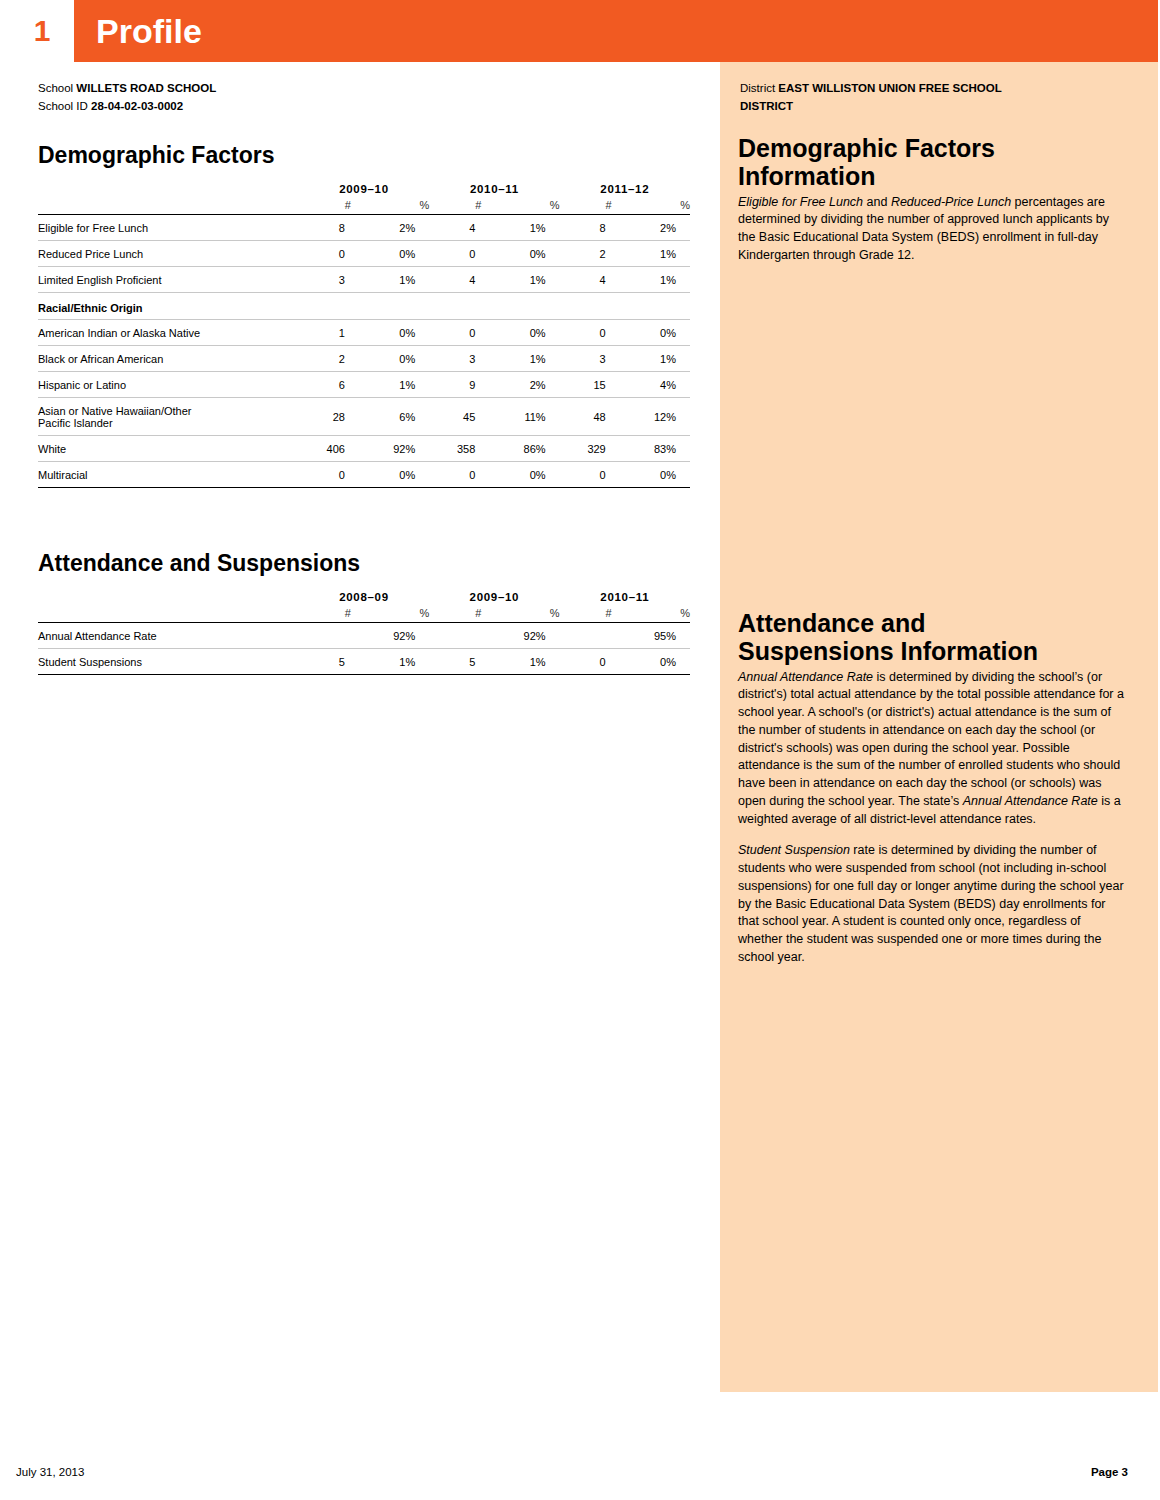1
Profile
School WILLETS ROAD SCHOOL
School ID 28-04-02-03-0002
Demographic Factors
| | 2009–10 | 2010–11 | 2011–12 |
| | # | % | # | % | # | % |
| Eligible for Free Lunch | 8 | 2% | 4 | 1% | 8 | 2% |
| Reduced Price Lunch | 0 | 0% | 0 | 0% | 2 | 1% |
| Limited English Proficient | 3 | 1% | 4 | 1% | 4 | 1% |
| Racial/Ethnic Origin |
| American Indian or Alaska Native | 1 | 0% | 0 | 0% | 0 | 0% |
| Black or African American | 2 | 0% | 3 | 1% | 3 | 1% |
| Hispanic or Latino | 6 | 1% | 9 | 2% | 15 | 4% |
| Asian or Native Hawaiian/Other Pacific Islander | 28 | 6% | 45 | 11% | 48 | 12% |
| White | 406 | 92% | 358 | 86% | 329 | 83% |
| Multiracial | 0 | 0% | 0 | 0% | 0 | 0% |
Attendance and Suspensions
| | 2008–09 | 2009–10 | 2010–11 |
| | # | % | # | % | # | % |
| Annual Attendance Rate | | 92% | | 92% | | 95% |
| Student Suspensions | 5 | 1% | 5 | 1% | 0 | 0% |
District EAST WILLISTON UNION FREE SCHOOL
DISTRICT
Demographic Factors
Information
Eligible for Free Lunch and Reduced-Price Lunch percentages are determined by dividing the number of approved lunch applicants by the Basic Educational Data System (BEDS) enrollment in full-day Kindergarten through Grade 12.
Attendance and
Suspensions Information
Annual Attendance Rate is determined by dividing the school’s (or district's) total actual attendance by the total possible attendance for a school year. A school's (or district's) actual attendance is the sum of the number of students in attendance on each day the school (or district's schools) was open during the school year. Possible attendance is the sum of the number of enrolled students who should have been in attendance on each day the school (or schools) was open during the school year. The state’s Annual Attendance Rate is a weighted average of all district-level attendance rates.
Student Suspension rate is determined by dividing the number of students who were suspended from school (not including in-school suspensions) for one full day or longer anytime during the school year by the Basic Educational Data System (BEDS) day enrollments for that school year. A student is counted only once, regardless of whether the student was suspended one or more times during the school year.
July 31, 2013
Page 3